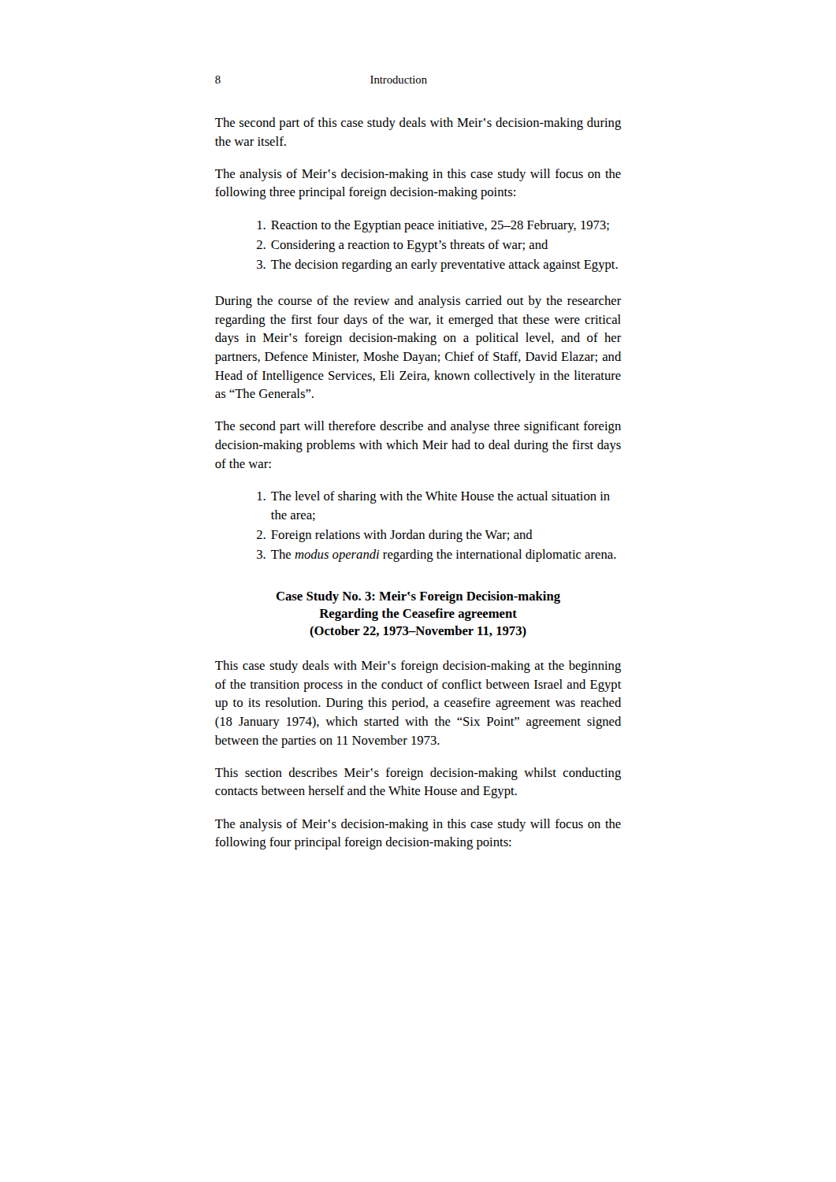8 Introduction
The second part of this case study deals with Meir‛s decision-making during the war itself.
The analysis of Meir‛s decision-making in this case study will focus on the following three principal foreign decision-making points:
Reaction to the Egyptian peace initiative, 25–28 February, 1973;
Considering a reaction to Egypt’s threats of war; and
The decision regarding an early preventative attack against Egypt.
During the course of the review and analysis carried out by the researcher regarding the first four days of the war, it emerged that these were critical days in Meir‛s foreign decision-making on a political level, and of her partners, Defence Minister, Moshe Dayan; Chief of Staff, David Elazar; and Head of Intelligence Services, Eli Zeira, known collectively in the literature as “The Generals”.
The second part will therefore describe and analyse three significant foreign decision-making problems with which Meir had to deal during the first days of the war:
The level of sharing with the White House the actual situation in the area;
Foreign relations with Jordan during the War; and
The modus operandi regarding the international diplomatic arena.
Case Study No. 3: Meir‛s Foreign Decision-making
Regarding the Ceasefire agreement
(October 22, 1973–November 11, 1973)
This case study deals with Meir‛s foreign decision-making at the beginning of the transition process in the conduct of conflict between Israel and Egypt up to its resolution. During this period, a ceasefire agreement was reached (18 January 1974), which started with the “Six Point” agreement signed between the parties on 11 November 1973.
This section describes Meir‛s foreign decision-making whilst conducting contacts between herself and the White House and Egypt.
The analysis of Meir‛s decision-making in this case study will focus on the following four principal foreign decision-making points: